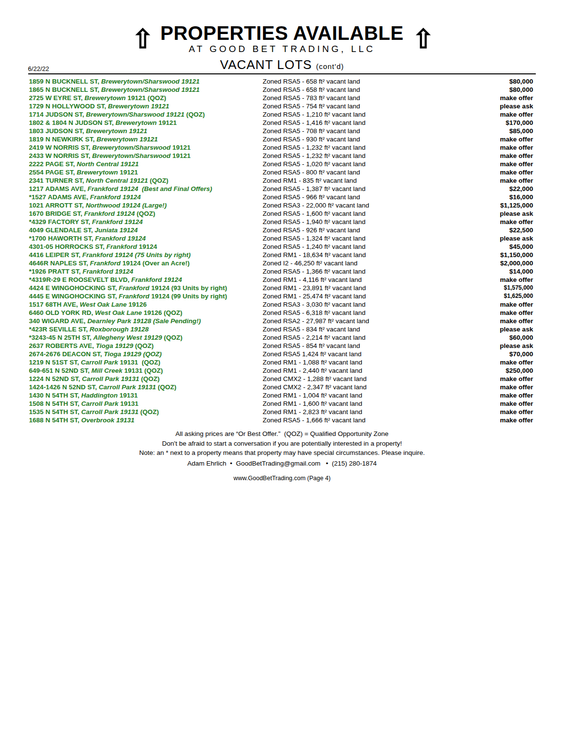⇧
PROPERTIES AVAILABLE
AT GOOD BET TRADING, LLC
⇧
6/22/22
VACANT LOTS (cont'd)
| 1859 N BUCKNELL ST, Brewerytown/Sharswood 19121 | Zoned RSA5 - 658 ft² vacant land | $80,000 |
| 1865 N BUCKNELL ST, Brewerytown/Sharswood 19121 | Zoned RSA5 - 658 ft² vacant land | $80,000 |
| 2725 W EYRE ST, Brewerytown 19121 (QOZ) | Zoned RSA5 - 783 ft² vacant land | make offer |
| 1729 N HOLLYWOOD ST, Brewerytown 19121 | Zoned RSA5 - 754 ft² vacant land | please ask |
| 1714 JUDSON ST, Brewerytown/Sharswood 19121 (QOZ) | Zoned RSA5 - 1,210 ft² vacant land | make offer |
| 1802 & 1804 N JUDSON ST, Brewerytown 19121 | Zoned RSA5 - 1,416 ft² vacant land | $170,000 |
| 1803 JUDSON ST, Brewerytown 19121 | Zoned RSA5 - 708 ft² vacant land | $85,000 |
| 1819 N NEWKIRK ST, Brewerytown 19121 | Zoned RSA5 - 930 ft² vacant land | make offer |
| 2419 W NORRIS ST, Brewerytown/Sharswood 19121 | Zoned RSA5 - 1,232 ft² vacant land | make offer |
| 2433 W NORRIS ST, Brewerytown/Sharswood 19121 | Zoned RSA5 - 1,232 ft² vacant land | make offer |
| 2222 PAGE ST, North Central 19121 | Zoned RSA5 - 1,020 ft² vacant land | make offer |
| 2554 PAGE ST, Brewerytown 19121 | Zoned RSA5 - 800 ft² vacant land | make offer |
| 2341 TURNER ST, North Central 19121 (QOZ) | Zoned RM1 - 835 ft² vacant land | make offer |
| 1217 ADAMS AVE, Frankford 19124 (Best and Final Offers) | Zoned RSA5 - 1,387 ft² vacant land | $22,000 |
| *1527 ADAMS AVE, Frankford 19124 | Zoned RSA5 - 966 ft² vacant land | $16,000 |
| 1021 ARROTT ST, Northwood 19124 (Large!) | Zoned RSA3 - 22,000 ft² vacant land | $1,125,000 |
| 1670 BRIDGE ST, Frankford 19124 (QOZ) | Zoned RSA5 - 1,600 ft² vacant land | please ask |
| *4329 FACTORY ST, Frankford 19124 | Zoned RSA5 - 1,940 ft² vacant land | make offer |
| 4049 GLENDALE ST, Juniata 19124 | Zoned RSA5 - 926 ft² vacant land | $22,500 |
| *1700 HAWORTH ST, Frankford 19124 | Zoned RSA5 - 1,324 ft² vacant land | please ask |
| 4301-05 HORROCKS ST, Frankford 19124 | Zoned RSA5 - 1,240 ft² vacant land | $45,000 |
| 4416 LEIPER ST, Frankford 19124 (75 Units by right) | Zoned RM1 - 18,634 ft² vacant land | $1,150,000 |
| 4646R NAPLES ST, Frankford 19124 (Over an Acre!) | Zoned I2 - 46,250 ft² vacant land | $2,000,000 |
| *1926 PRATT ST, Frankford 19124 | Zoned RSA5 - 1,366 ft² vacant land | $14,000 |
| *4319R-29 E ROOSEVELT BLVD, Frankford 19124 | Zoned RM1 - 4,116 ft² vacant land | make offer |
| 4424 E WINGOHOCKING ST, Frankford 19124 (93 Units by right) | Zoned RM1 - 23,891 ft² vacant land | $1,575,000 |
| 4445 E WINGOHOCKING ST, Frankford 19124 (99 Units by right) | Zoned RM1 - 25,474 ft² vacant land | $1,625,000 |
| 1517 68TH AVE, West Oak Lane 19126 | Zoned RSA3 - 3,030 ft² vacant land | make offer |
| 6460 OLD YORK RD, West Oak Lane 19126 (QOZ) | Zoned RSA5 - 6,318 ft² vacant land | make offer |
| 340 WIGARD AVE, Dearnley Park 19128 (Sale Pending!) | Zoned RSA2 - 27,987 ft² vacant land | make offer |
| *423R SEVILLE ST, Roxborough 19128 | Zoned RSA5 - 834 ft² vacant land | please ask |
| *3243-45 N 25TH ST, Allegheny West 19129 (QOZ) | Zoned RSA5 - 2,214 ft² vacant land | $60,000 |
| 2637 ROBERTS AVE, Tioga 19129 (QOZ) | Zoned RSA5 - 854 ft² vacant land | please ask |
| 2674-2676 DEACON ST, Tioga 19129 (QOZ) | Zoned RSA5 1,424 ft² vacant land | $70,000 |
| 1219 N 51ST ST, Carroll Park 19131 (QOZ) | Zoned RM1 - 1,088 ft² vacant land | make offer |
| 649-651 N 52ND ST, Mill Creek 19131 (QOZ) | Zoned RM1 - 2,440 ft² vacant land | $250,000 |
| 1224 N 52ND ST, Carroll Park 19131 (QOZ) | Zoned CMX2 - 1,288 ft² vacant land | make offer |
| 1424-1426 N 52ND ST, Carroll Park 19131 (QOZ) | Zoned CMX2 - 2,347 ft² vacant land | make offer |
| 1430 N 54TH ST, Haddington 19131 | Zoned RM1 - 1,004 ft² vacant land | make offer |
| 1508 N 54TH ST, Carroll Park 19131 | Zoned RM1 - 1,600 ft² vacant land | make offer |
| 1535 N 54TH ST, Carroll Park 19131 (QOZ) | Zoned RM1 - 2,823 ft² vacant land | make offer |
| 1688 N 54TH ST, Overbrook 19131 | Zoned RSA5 - 1,666 ft² vacant land | make offer |
All asking prices are “Or Best Offer.” (QOZ) = Qualified Opportunity Zone
Don't be afraid to start a conversation if you are potentially interested in a property!
Note: an * next to a property means that property may have special circumstances. Please inquire.
Adam Ehrlich • GoodBetTrading@gmail.com • (215) 280-1874
www.GoodBetTrading.com (Page 4)